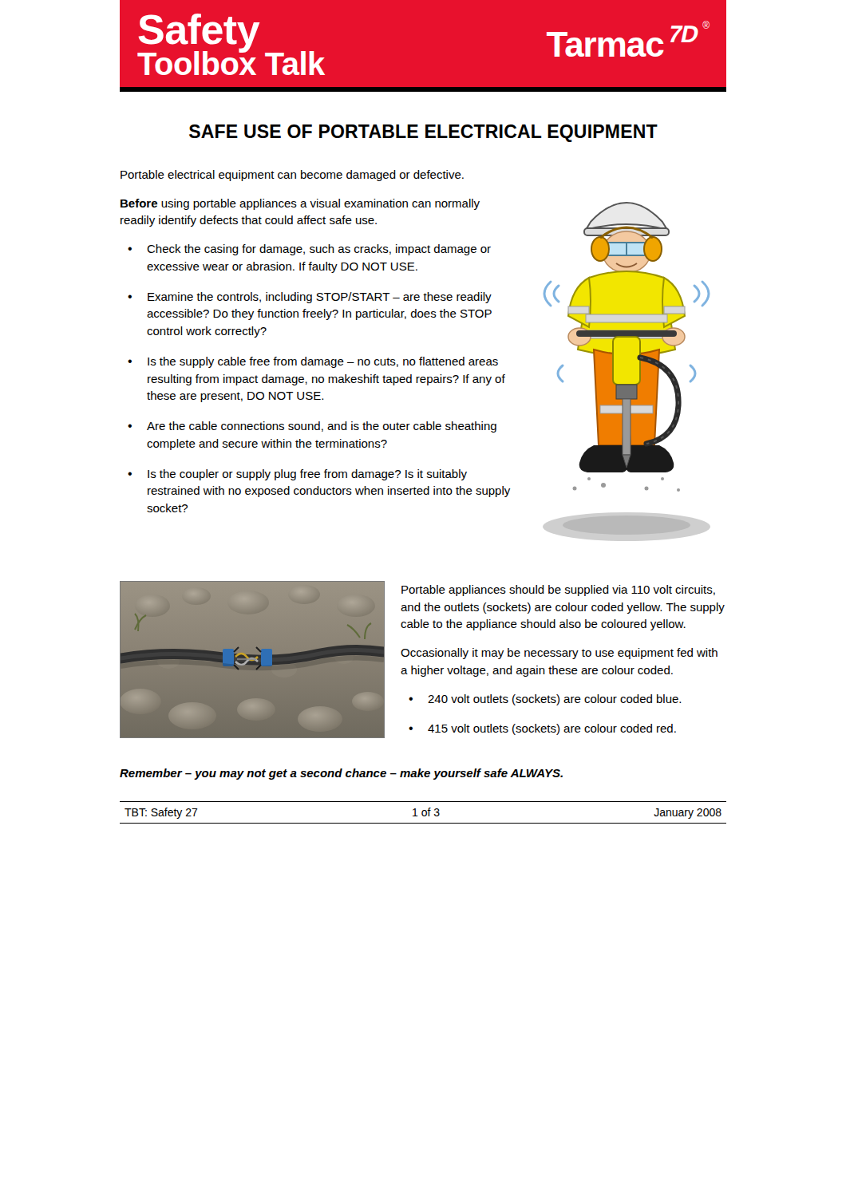Safety Toolbox Talk
Tarmac 7D®
SAFE USE OF PORTABLE ELECTRICAL EQUIPMENT
Portable electrical equipment can become damaged or defective.
Before using portable appliances a visual examination can normally readily identify defects that could affect safe use.
Check the casing for damage, such as cracks, impact damage or excessive wear or abrasion. If faulty DO NOT USE.
Examine the controls, including STOP/START – are these readily accessible? Do they function freely? In particular, does the STOP control work correctly?
Is the supply cable free from damage – no cuts, no flattened areas resulting from impact damage, no makeshift taped repairs? If any of these are present, DO NOT USE.
Are the cable connections sound, and is the outer cable sheathing complete and secure within the terminations?
Is the coupler or supply plug free from damage? Is it suitably restrained with no exposed conductors when inserted into the supply socket?
Worker operating a handheld breaker
Damaged cable with taped repair on soil
Portable appliances should be supplied via 110 volt circuits, and the outlets (sockets) are colour coded yellow. The supply cable to the appliance should also be coloured yellow.
Occasionally it may be necessary to use equipment fed with a higher voltage, and again these are colour coded.
240 volt outlets (sockets) are colour coded blue.
415 volt outlets (sockets) are colour coded red.
Remember – you may not get a second chance – make yourself safe ALWAYS.
TBT: Safety 27
1 of 3
January 2008